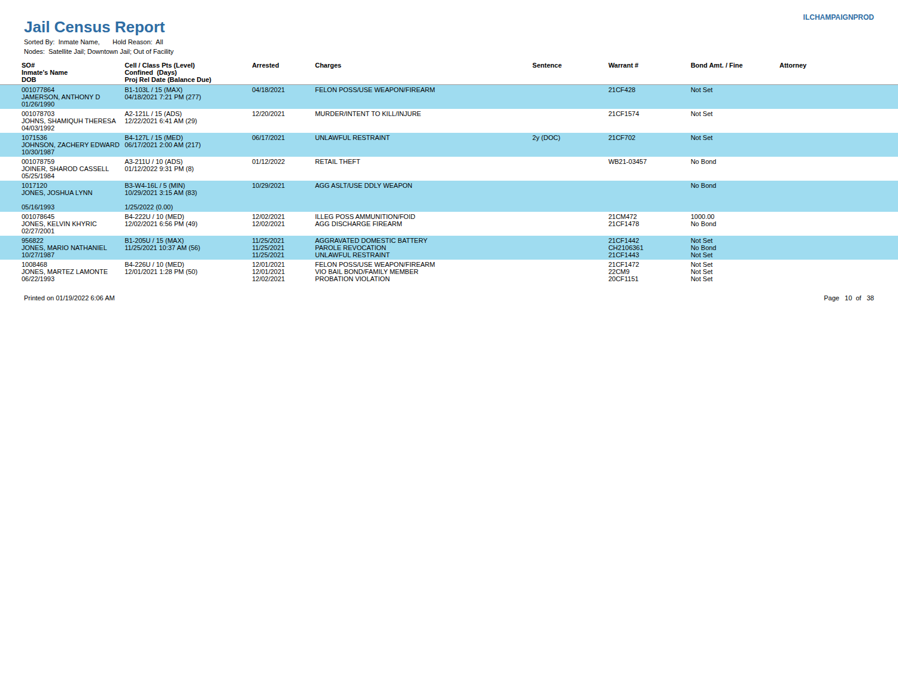ILCHAMPAIGNPROD
Jail Census Report
Sorted By: Inmate Name, Hold Reason: All
Nodes: Satellite Jail; Downtown Jail; Out of Facility
| SO# Inmate's Name DOB | Cell / Class Pts (Level) Confined (Days) Proj Rel Date (Balance Due) | Arrested | Charges | Sentence | Warrant # | Bond Amt. / Fine | Attorney |
| --- | --- | --- | --- | --- | --- | --- | --- |
| 001077864 JAMERSON, ANTHONY D 01/26/1990 | B1-103L / 15 (MAX) 04/18/2021 7:21 PM (277) | 04/18/2021 | FELON POSS/USE WEAPON/FIREARM | | 21CF428 | Not Set | |
| 001078703 JOHNS, SHAMIQUH THERESA 04/03/1992 | A2-121L / 15 (ADS) 12/22/2021 6:41 AM (29) | 12/20/2021 | MURDER/INTENT TO KILL/INJURE | | 21CF1574 | Not Set | |
| 1071536 JOHNSON, ZACHERY EDWARD 10/30/1987 | B4-127L / 15 (MED) 06/17/2021 2:00 AM (217) | 06/17/2021 | UNLAWFUL RESTRAINT | 2y (DOC) | 21CF702 | Not Set | |
| 001078759 JOINER, SHAROD CASSELL 05/25/1984 | A3-211U / 10 (ADS) 01/12/2022 9:31 PM (8) | 01/12/2022 | RETAIL THEFT | | WB21-03457 | No Bond | |
| 1017120 JONES, JOSHUA LYNN 05/16/1993 | B3-W4-16L / 5 (MIN) 10/29/2021 3:15 AM (83) 1/25/2022 (0.00) | 10/29/2021 | AGG ASLT/USE DDLY WEAPON | | | No Bond | |
| 001078645 JONES, KELVIN KHYRIC 02/27/2001 | B4-222U / 10 (MED) 12/02/2021 6:56 PM (49) | 12/02/2021 12/02/2021 | ILLEG POSS AMMUNITION/FOID AGG DISCHARGE FIREARM | | 21CM472 21CF1478 | 1000.00 No Bond | |
| 956822 JONES, MARIO NATHANIEL 10/27/1987 | B1-205U / 15 (MAX) 11/25/2021 10:37 AM (56) | 11/25/2021 11/25/2021 11/25/2021 | AGGRAVATED DOMESTIC BATTERY PAROLE REVOCATION UNLAWFUL RESTRAINT | | 21CF1442 CH2106361 21CF1443 | Not Set No Bond Not Set | |
| 1008468 JONES, MARTEZ LAMONTE 06/22/1993 | B4-226U / 10 (MED) 12/01/2021 1:28 PM (50) | 12/01/2021 12/01/2021 12/02/2021 | FELON POSS/USE WEAPON/FIREARM VIO BAIL BOND/FAMILY MEMBER PROBATION VIOLATION | | 21CF1472 22CM9 20CF1151 | Not Set Not Set Not Set | |
Printed on 01/19/2022 6:06 AM Page 10 of 38